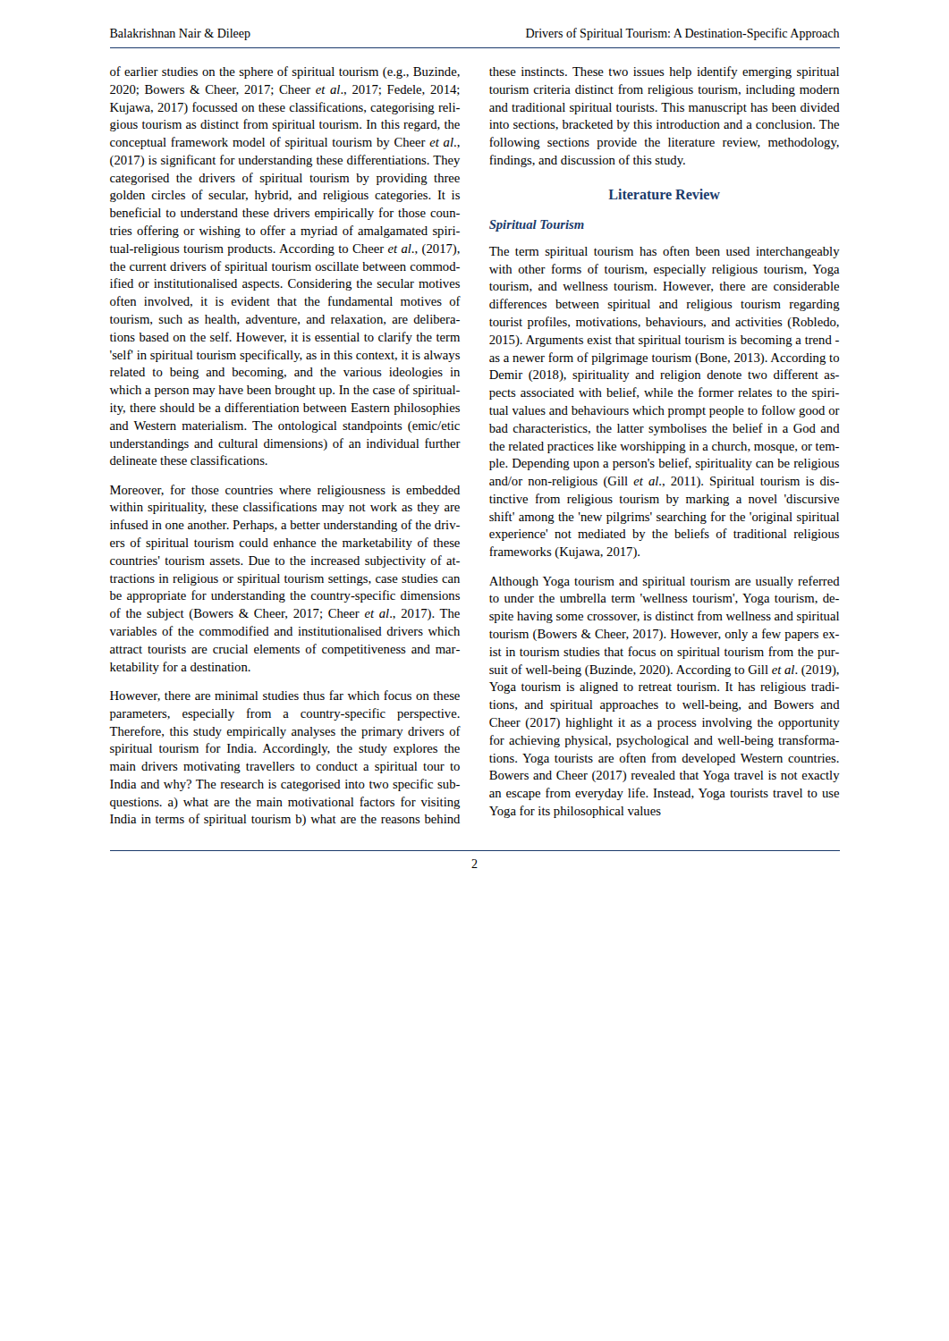Balakrishnan Nair & Dileep
Drivers of Spiritual Tourism: A Destination-Specific Approach
of earlier studies on the sphere of spiritual tourism (e.g., Buzinde, 2020; Bowers & Cheer, 2017; Cheer et al., 2017; Fedele, 2014; Kujawa, 2017) focussed on these classifications, categorising religious tourism as distinct from spiritual tourism. In this regard, the conceptual framework model of spiritual tourism by Cheer et al., (2017) is significant for understanding these differentiations. They categorised the drivers of spiritual tourism by providing three golden circles of secular, hybrid, and religious categories. It is beneficial to understand these drivers empirically for those countries offering or wishing to offer a myriad of amalgamated spiritual-religious tourism products. According to Cheer et al., (2017), the current drivers of spiritual tourism oscillate between commodified or institutionalised aspects. Considering the secular motives often involved, it is evident that the fundamental motives of tourism, such as health, adventure, and relaxation, are deliberations based on the self. However, it is essential to clarify the term 'self' in spiritual tourism specifically, as in this context, it is always related to being and becoming, and the various ideologies in which a person may have been brought up. In the case of spirituality, there should be a differentiation between Eastern philosophies and Western materialism. The ontological standpoints (emic/etic understandings and cultural dimensions) of an individual further delineate these classifications.
Moreover, for those countries where religiousness is embedded within spirituality, these classifications may not work as they are infused in one another. Perhaps, a better understanding of the drivers of spiritual tourism could enhance the marketability of these countries' tourism assets. Due to the increased subjectivity of attractions in religious or spiritual tourism settings, case studies can be appropriate for understanding the country-specific dimensions of the subject (Bowers & Cheer, 2017; Cheer et al., 2017). The variables of the commodified and institutionalised drivers which attract tourists are crucial elements of competitiveness and marketability for a destination.
However, there are minimal studies thus far which focus on these parameters, especially from a country-specific perspective. Therefore, this study empirically analyses the primary drivers of spiritual tourism for India. Accordingly, the study explores the main drivers motivating travellers to conduct a spiritual tour to India and why? The research is categorised into two specific sub-questions. a) what are the main motivational factors for visiting India in terms of spiritual tourism b) what are the reasons behind these instincts. These two issues help identify emerging spiritual tourism criteria distinct from religious tourism, including modern and traditional spiritual tourists. This manuscript has been divided into sections, bracketed by this introduction and a conclusion. The following sections provide the literature review, methodology, findings, and discussion of this study.
Literature Review
Spiritual Tourism
The term spiritual tourism has often been used interchangeably with other forms of tourism, especially religious tourism, Yoga tourism, and wellness tourism. However, there are considerable differences between spiritual and religious tourism regarding tourist profiles, motivations, behaviours, and activities (Robledo, 2015). Arguments exist that spiritual tourism is becoming a trend - as a newer form of pilgrimage tourism (Bone, 2013). According to Demir (2018), spirituality and religion denote two different aspects associated with belief, while the former relates to the spiritual values and behaviours which prompt people to follow good or bad characteristics, the latter symbolises the belief in a God and the related practices like worshipping in a church, mosque, or temple. Depending upon a person's belief, spirituality can be religious and/or non-religious (Gill et al., 2011). Spiritual tourism is distinctive from religious tourism by marking a novel 'discursive shift' among the 'new pilgrims' searching for the 'original spiritual experience' not mediated by the beliefs of traditional religious frameworks (Kujawa, 2017).
Although Yoga tourism and spiritual tourism are usually referred to under the umbrella term 'wellness tourism', Yoga tourism, despite having some crossover, is distinct from wellness and spiritual tourism (Bowers & Cheer, 2017). However, only a few papers exist in tourism studies that focus on spiritual tourism from the pursuit of well-being (Buzinde, 2020). According to Gill et al. (2019), Yoga tourism is aligned to retreat tourism. It has religious traditions, and spiritual approaches to well-being, and Bowers and Cheer (2017) highlight it as a process involving the opportunity for achieving physical, psychological and well-being transformations. Yoga tourists are often from developed Western countries. Bowers and Cheer (2017) revealed that Yoga travel is not exactly an escape from everyday life. Instead, Yoga tourists travel to use Yoga for its philosophical values
2